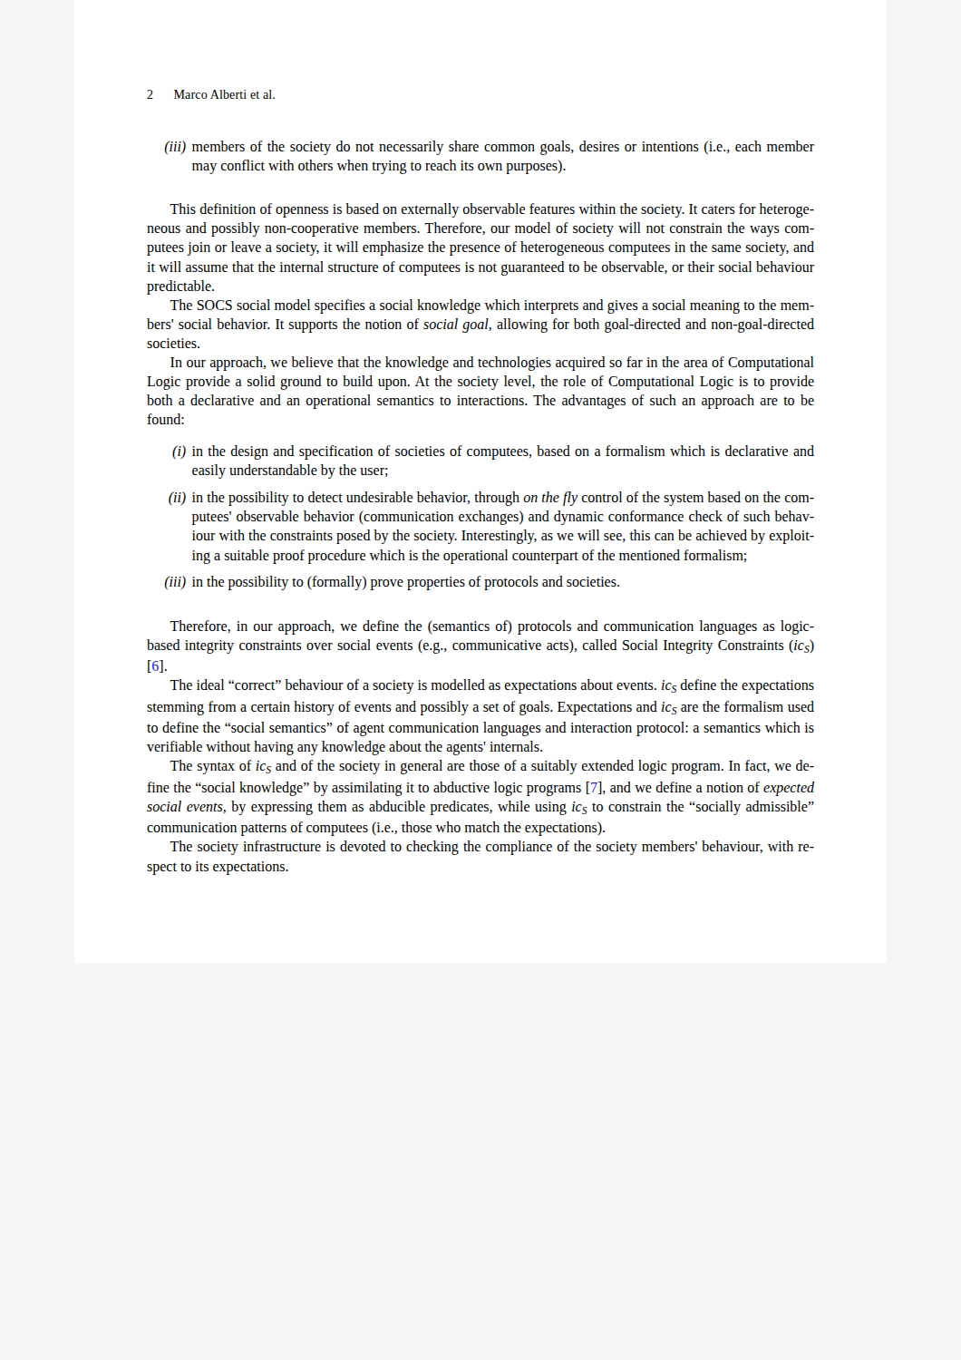2 Marco Alberti et al.
(iii) members of the society do not necessarily share common goals, desires or intentions (i.e., each member may conflict with others when trying to reach its own purposes).
This definition of openness is based on externally observable features within the society. It caters for heterogeneous and possibly non-cooperative members. Therefore, our model of society will not constrain the ways computees join or leave a society, it will emphasize the presence of heterogeneous computees in the same society, and it will assume that the internal structure of computees is not guaranteed to be observable, or their social behaviour predictable.
The SOCS social model specifies a social knowledge which interprets and gives a social meaning to the members' social behavior. It supports the notion of social goal, allowing for both goal-directed and non-goal-directed societies.
In our approach, we believe that the knowledge and technologies acquired so far in the area of Computational Logic provide a solid ground to build upon. At the society level, the role of Computational Logic is to provide both a declarative and an operational semantics to interactions. The advantages of such an approach are to be found:
(i) in the design and specification of societies of computees, based on a formalism which is declarative and easily understandable by the user;
(ii) in the possibility to detect undesirable behavior, through on the fly control of the system based on the computees' observable behavior (communication exchanges) and dynamic conformance check of such behaviour with the constraints posed by the society. Interestingly, as we will see, this can be achieved by exploiting a suitable proof procedure which is the operational counterpart of the mentioned formalism;
(iii) in the possibility to (formally) prove properties of protocols and societies.
Therefore, in our approach, we define the (semantics of) protocols and communication languages as logic-based integrity constraints over social events (e.g., communicative acts), called Social Integrity Constraints (icS) [6].
The ideal “correct” behaviour of a society is modelled as expectations about events. icS define the expectations stemming from a certain history of events and possibly a set of goals. Expectations and icS are the formalism used to define the “social semantics” of agent communication languages and interaction protocol: a semantics which is verifiable without having any knowledge about the agents' internals.
The syntax of icS and of the society in general are those of a suitably extended logic program. In fact, we define the “social knowledge” by assimilating it to abductive logic programs [7], and we define a notion of expected social events, by expressing them as abducible predicates, while using icS to constrain the “socially admissible” communication patterns of computees (i.e., those who match the expectations).
The society infrastructure is devoted to checking the compliance of the society members' behaviour, with respect to its expectations.